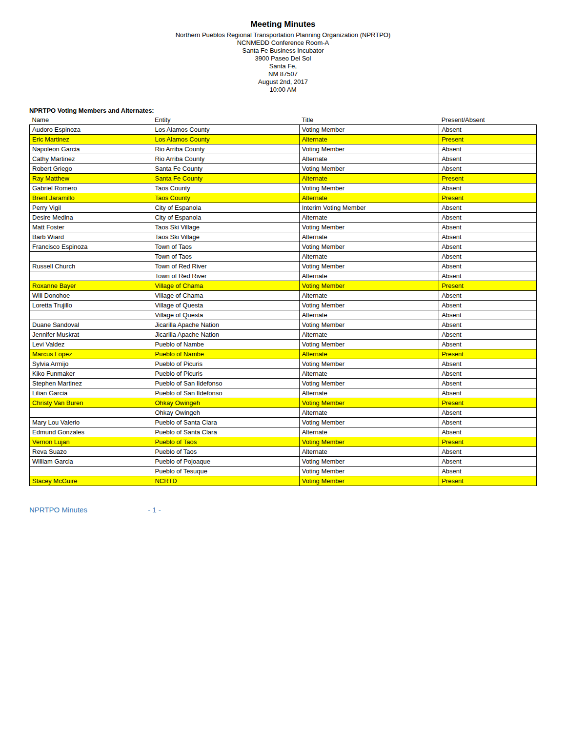Meeting Minutes
Northern Pueblos Regional Transportation Planning Organization (NPRTPO)
NCNMEDD Conference Room-A
Santa Fe Business Incubator
3900 Paseo Del Sol
Santa Fe,
NM 87507
August 2nd, 2017
10:00 AM
NPRTPO Voting Members and Alternates:
| Name | Entity | Title | Present/Absent |
| --- | --- | --- | --- |
| Audoro Espinoza | Los Alamos County | Voting Member | Absent |
| Eric Martinez | Los Alamos County | Alternate | Present |
| Napoleon Garcia | Rio Arriba County | Voting Member | Absent |
| Cathy Martinez | Rio Arriba County | Alternate | Absent |
| Robert Griego | Santa Fe County | Voting Member | Absent |
| Ray Matthew | Santa Fe County | Alternate | Present |
| Gabriel Romero | Taos County | Voting Member | Absent |
| Brent Jaramillo | Taos County | Alternate | Present |
| Perry Vigil | City of Espanola | Interim Voting Member | Absent |
| Desire Medina | City of Espanola | Alternate | Absent |
| Matt Foster | Taos Ski Village | Voting Member | Absent |
| Barb Wiard | Taos Ski Village | Alternate | Absent |
| Francisco Espinoza | Town of Taos | Voting Member | Absent |
| | Town of Taos | Alternate | Absent |
| Russell Church | Town of Red River | Voting Member | Absent |
| | Town of Red River | Alternate | Absent |
| Roxanne Bayer | Village of Chama | Voting Member | Present |
| Will Donohoe | Village of Chama | Alternate | Absent |
| Loretta Trujillo | Village of Questa | Voting Member | Absent |
| | Village of Questa | Alternate | Absent |
| Duane Sandoval | Jicarilla Apache Nation | Voting Member | Absent |
| Jennifer Muskrat | Jicarilla Apache Nation | Alternate | Absent |
| Levi Valdez | Pueblo of Nambe | Voting Member | Absent |
| Marcus Lopez | Pueblo of Nambe | Alternate | Present |
| Sylvia Armijo | Pueblo of Picuris | Voting Member | Absent |
| Kiko Funmaker | Pueblo of Picuris | Alternate | Absent |
| Stephen Martinez | Pueblo of San Ildefonso | Voting Member | Absent |
| Lilian Garcia | Pueblo of San Ildefonso | Alternate | Absent |
| Christy Van Buren | Ohkay Owingeh | Voting Member | Present |
| | Ohkay Owingeh | Alternate | Absent |
| Mary Lou Valerio | Pueblo of Santa Clara | Voting Member | Absent |
| Edmund Gonzales | Pueblo of Santa Clara | Alternate | Absent |
| Vernon Lujan | Pueblo of Taos | Voting Member | Present |
| Reva Suazo | Pueblo of Taos | Alternate | Absent |
| William Garcia | Pueblo of Pojoaque | Voting Member | Absent |
| | Pueblo of Tesuque | Voting Member | Absent |
| Stacey McGuire | NCRTD | Voting Member | Present |
NPRTPO Minutes - 1 -